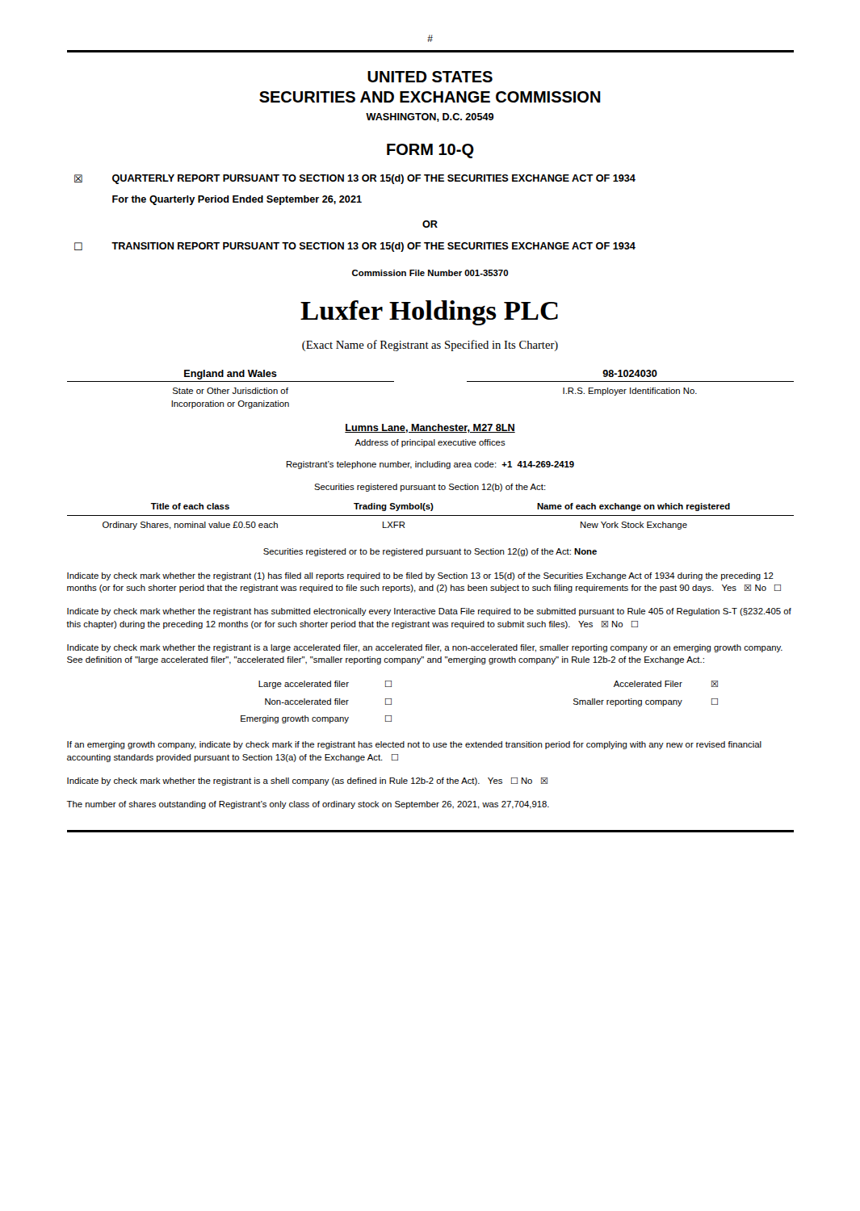#
UNITED STATES
SECURITIES AND EXCHANGE COMMISSION
WASHINGTON, D.C. 20549
FORM 10-Q
| ☒ | | QUARTERLY REPORT PURSUANT TO SECTION 13 OR 15(d) OF THE SECURITIES EXCHANGE ACT OF 1934 |
For the Quarterly Period Ended September 26, 2021
OR
| ☐ | | TRANSITION REPORT PURSUANT TO SECTION 13 OR 15(d) OF THE SECURITIES EXCHANGE ACT OF 1934 |
Commission File Number 001-35370
Luxfer Holdings PLC
(Exact Name of Registrant as Specified in Its Charter)
| England and Wales | | 98-1024030 |
| State or Other Jurisdiction of Incorporation or Organization | | I.R.S. Employer Identification No. |
Lumns Lane, Manchester, M27 8LN
Address of principal executive offices
Registrant’s telephone number, including area code: +1 414-269-2419
Securities registered pursuant to Section 12(b) of the Act:
| Title of each class | Trading Symbol(s) | Name of each exchange on which registered |
| --- | --- | --- |
| Ordinary Shares, nominal value £0.50 each | LXFR | New York Stock Exchange |
Securities registered or to be registered pursuant to Section 12(g) of the Act: None
Indicate by check mark whether the registrant (1) has filed all reports required to be filed by Section 13 or 15(d) of the Securities Exchange Act of 1934 during the preceding 12 months (or for such shorter period that the registrant was required to file such reports), and (2) has been subject to such filing requirements for the past 90 days. Yes ☒ No ☐
Indicate by check mark whether the registrant has submitted electronically every Interactive Data File required to be submitted pursuant to Rule 405 of Regulation S-T (§232.405 of this chapter) during the preceding 12 months (or for such shorter period that the registrant was required to submit such files). Yes ☒ No ☐
Indicate by check mark whether the registrant is a large accelerated filer, an accelerated filer, a non-accelerated filer, smaller reporting company or an emerging growth company. See definition of "large accelerated filer", "accelerated filer", "smaller reporting company" and "emerging growth company" in Rule 12b-2 of the Exchange Act.:
| Large accelerated filer | ☐ | Accelerated Filer | ☒ |
| Non-accelerated filer | ☐ | Smaller reporting company | ☐ |
| Emerging growth company | ☐ | | |
If an emerging growth company, indicate by check mark if the registrant has elected not to use the extended transition period for complying with any new or revised financial accounting standards provided pursuant to Section 13(a) of the Exchange Act. ☐
Indicate by check mark whether the registrant is a shell company (as defined in Rule 12b-2 of the Act). Yes ☐ No ☒
The number of shares outstanding of Registrant’s only class of ordinary stock on September 26, 2021, was 27,704,918.